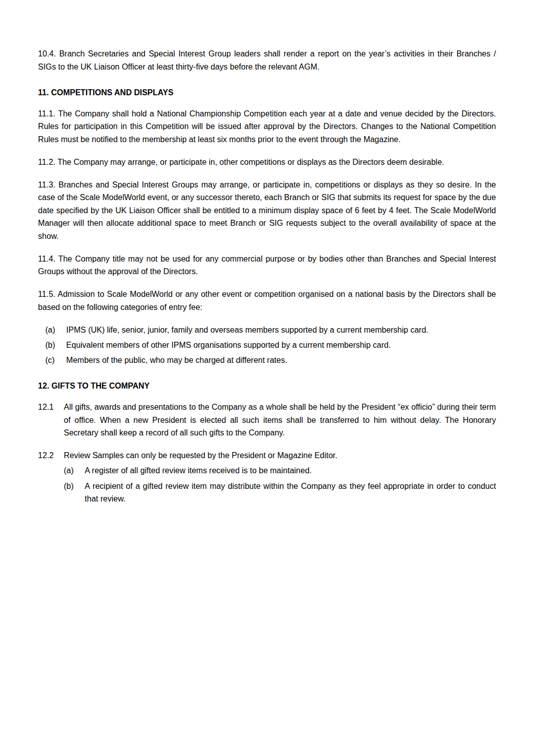10.4. Branch Secretaries and Special Interest Group leaders shall render a report on the year’s activities in their Branches / SIGs to the UK Liaison Officer at least thirty-five days before the relevant AGM.
11. COMPETITIONS AND DISPLAYS
11.1. The Company shall hold a National Championship Competition each year at a date and venue decided by the Directors. Rules for participation in this Competition will be issued after approval by the Directors. Changes to the National Competition Rules must be notified to the membership at least six months prior to the event through the Magazine.
11.2. The Company may arrange, or participate in, other competitions or displays as the Directors deem desirable.
11.3. Branches and Special Interest Groups may arrange, or participate in, competitions or displays as they so desire. In the case of the Scale ModelWorld event, or any successor thereto, each Branch or SIG that submits its request for space by the due date specified by the UK Liaison Officer shall be entitled to a minimum display space of 6 feet by 4 feet. The Scale ModelWorld Manager will then allocate additional space to meet Branch or SIG requests subject to the overall availability of space at the show.
11.4. The Company title may not be used for any commercial purpose or by bodies other than Branches and Special Interest Groups without the approval of the Directors.
11.5. Admission to Scale ModelWorld or any other event or competition organised on a national basis by the Directors shall be based on the following categories of entry fee:
(a) IPMS (UK) life, senior, junior, family and overseas members supported by a current membership card.
(b) Equivalent members of other IPMS organisations supported by a current membership card.
(c) Members of the public, who may be charged at different rates.
12. GIFTS TO THE COMPANY
12.1
All gifts, awards and presentations to the Company as a whole shall be held by the President “ex officio” during their term of office. When a new President is elected all such items shall be transferred to him without delay. The Honorary Secretary shall keep a record of all such gifts to the Company.
12.2
Review Samples can only be requested by the President or Magazine Editor.
(a) A register of all gifted review items received is to be maintained.
(b) A recipient of a gifted review item may distribute within the Company as they feel appropriate in order to conduct that review.